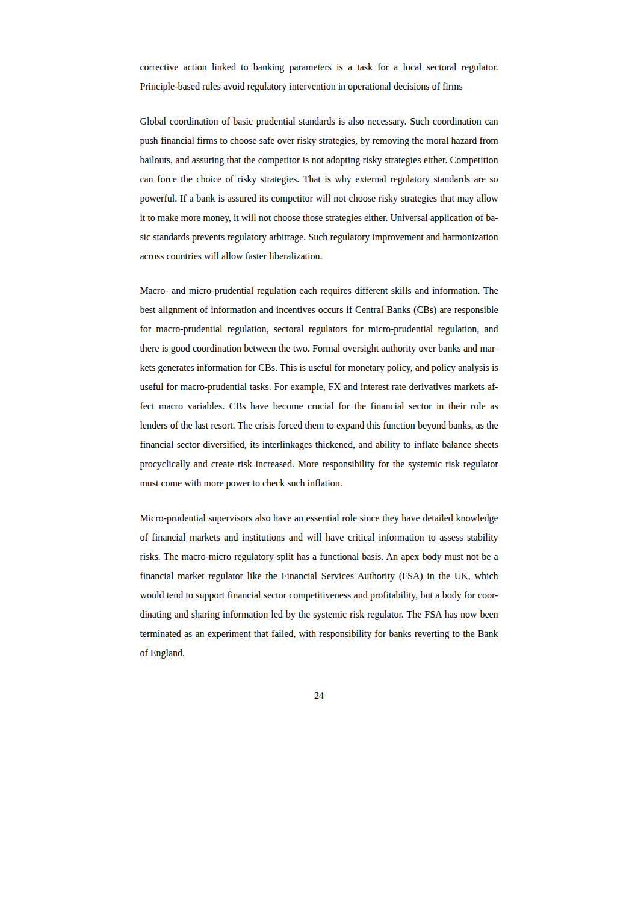corrective action linked to banking parameters is a task for a local sectoral regulator. Principle-based rules avoid regulatory intervention in operational decisions of firms
Global coordination of basic prudential standards is also necessary. Such coordination can push financial firms to choose safe over risky strategies, by removing the moral hazard from bailouts, and assuring that the competitor is not adopting risky strategies either. Competition can force the choice of risky strategies. That is why external regulatory standards are so powerful. If a bank is assured its competitor will not choose risky strategies that may allow it to make more money, it will not choose those strategies either. Universal application of basic standards prevents regulatory arbitrage. Such regulatory improvement and harmonization across countries will allow faster liberalization.
Macro- and micro-prudential regulation each requires different skills and information. The best alignment of information and incentives occurs if Central Banks (CBs) are responsible for macro-prudential regulation, sectoral regulators for micro-prudential regulation, and there is good coordination between the two. Formal oversight authority over banks and markets generates information for CBs. This is useful for monetary policy, and policy analysis is useful for macro-prudential tasks. For example, FX and interest rate derivatives markets affect macro variables. CBs have become crucial for the financial sector in their role as lenders of the last resort. The crisis forced them to expand this function beyond banks, as the financial sector diversified, its interlinkages thickened, and ability to inflate balance sheets procyclically and create risk increased. More responsibility for the systemic risk regulator must come with more power to check such inflation.
Micro-prudential supervisors also have an essential role since they have detailed knowledge of financial markets and institutions and will have critical information to assess stability risks. The macro-micro regulatory split has a functional basis. An apex body must not be a financial market regulator like the Financial Services Authority (FSA) in the UK, which would tend to support financial sector competitiveness and profitability, but a body for coordinating and sharing information led by the systemic risk regulator. The FSA has now been terminated as an experiment that failed, with responsibility for banks reverting to the Bank of England.
24